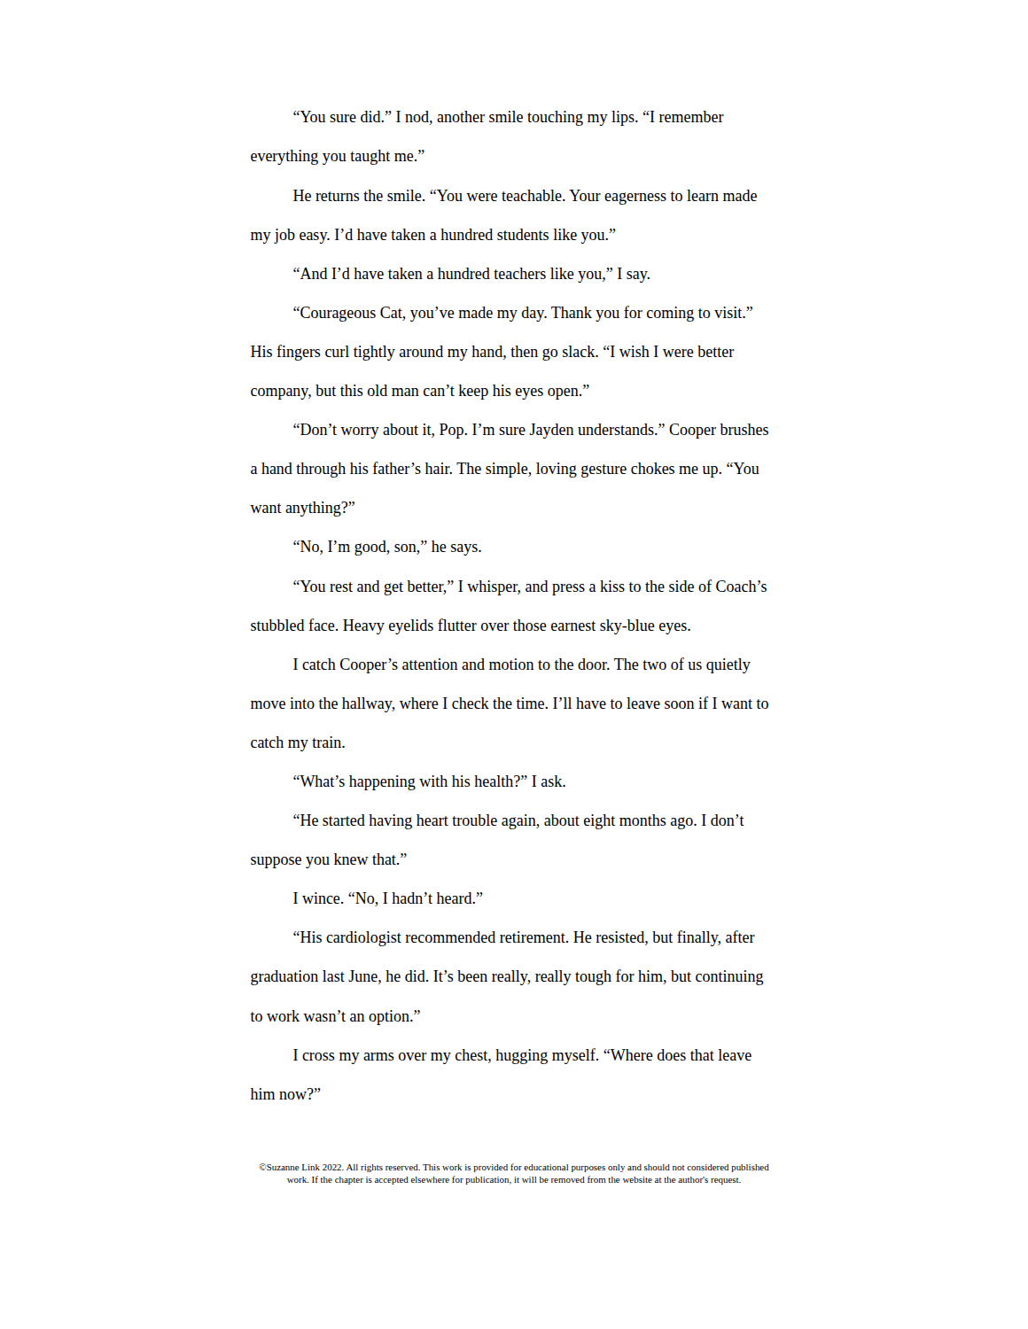“You sure did.” I nod, another smile touching my lips. “I remember everything you taught me.”
He returns the smile. “You were teachable. Your eagerness to learn made my job easy. I’d have taken a hundred students like you.”
“And I’d have taken a hundred teachers like you,” I say.
“Courageous Cat, you’ve made my day. Thank you for coming to visit.” His fingers curl tightly around my hand, then go slack. “I wish I were better company, but this old man can’t keep his eyes open.”
“Don’t worry about it, Pop. I’m sure Jayden understands.” Cooper brushes a hand through his father’s hair. The simple, loving gesture chokes me up. “You want anything?”
“No, I’m good, son,” he says.
“You rest and get better,” I whisper, and press a kiss to the side of Coach’s stubbled face. Heavy eyelids flutter over those earnest sky-blue eyes.
I catch Cooper’s attention and motion to the door. The two of us quietly move into the hallway, where I check the time. I’ll have to leave soon if I want to catch my train.
“What’s happening with his health?” I ask.
“He started having heart trouble again, about eight months ago. I don’t suppose you knew that.”
I wince. “No, I hadn’t heard.”
“His cardiologist recommended retirement. He resisted, but finally, after graduation last June, he did. It’s been really, really tough for him, but continuing to work wasn’t an option.”
I cross my arms over my chest, hugging myself. “Where does that leave him now?”
©Suzanne Link 2022. All rights reserved. This work is provided for educational purposes only and should not considered published work. If the chapter is accepted elsewhere for publication, it will be removed from the website at the author's request.